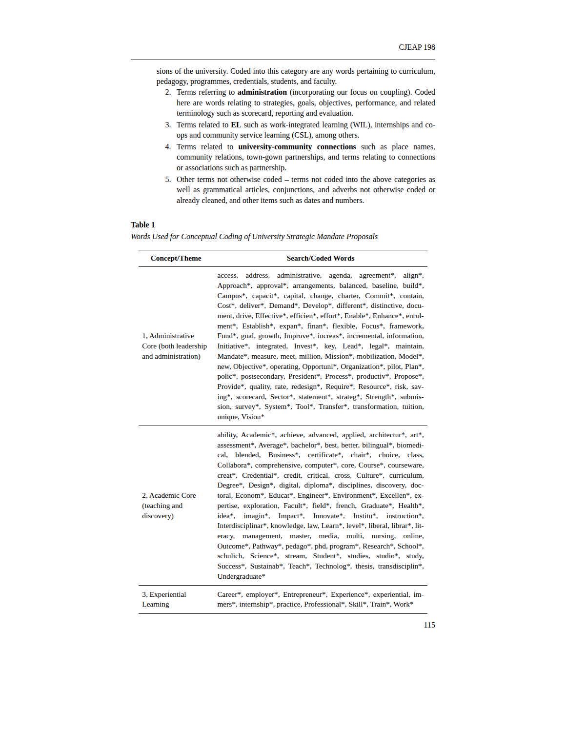CJEAP 198
sions of the university. Coded into this category are any words pertaining to curriculum, pedagogy, programmes, credentials, students, and faculty.
Terms referring to administration (incorporating our focus on coupling). Coded here are words relating to strategies, goals, objectives, performance, and related terminology such as scorecard, reporting and evaluation.
Terms related to EL such as work-integrated learning (WIL), internships and co-ops and community service learning (CSL), among others.
Terms related to university-community connections such as place names, community relations, town-gown partnerships, and terms relating to connections or associations such as partnership.
Other terms not otherwise coded – terms not coded into the above categories as well as grammatical articles, conjunctions, and adverbs not otherwise coded or already cleaned, and other items such as dates and numbers.
Table 1
Words Used for Conceptual Coding of University Strategic Mandate Proposals
| Concept/Theme | Search/Coded Words |
| --- | --- |
| 1, Administrative Core (both leadership and administration) | access, address, administrative, agenda, agreement*, align*, Approach*, approval*, arrangements, balanced, baseline, build*, Campus*, capacit*, capital, change, charter, Commit*, contain, Cost*, deliver*, Demand*, Develop*, different*, distinctive, document, drive, Effective*, efficien*, effort*, Enable*, Enhance*, enrolment*, Establish*, expan*, finan*, flexible, Focus*, framework, Fund*, goal, growth, Improve*, increas*, incremental, information, Initiative*, integrated, Invest*, key, Lead*, legal*, maintain, Mandate*, measure, meet, million, Mission*, mobilization, Model*, new, Objective*, operating, Opportuni*, Organization*, pilot, Plan*, polic*, postsecondary, President*, Process*, productiv*, Propose*, Provide*, quality, rate, redesign*, Require*, Resource*, risk, saving*, scorecard, Sector*, statement*, strateg*, Strength*, submission, survey*, System*, Tool*, Transfer*, transformation, tuition, unique, Vision* |
| 2, Academic Core (teaching and discovery) | ability, Academic*, achieve, advanced, applied, architectur*, art*, assessment*, Average*, bachelor*, best, better, bilingual*, biomedical, blended, Business*, certificate*, chair*, choice, class, Collabora*, comprehensive, computer*, core, Course*, courseware, creat*, Credential*, credit, critical, cross, Culture*, curriculum, Degree*, Design*, digital, diploma*, disciplines, discovery, doctoral, Econom*, Educat*, Engineer*, Environment*, Excellen*, expertise, exploration, Facult*, field*, french, Graduate*, Health*, idea*, imagin*, Impact*, Innovate*, Institu*, instruction*, Interdisciplinar*, knowledge, law, Learn*, level*, liberal, librar*, literacy, management, master, media, multi, nursing, online, Outcome*, Pathway*, pedago*, phd, program*, Research*, School*, schulich, Science*, stream, Student*, studies, studio*, study, Success*, Sustainab*, Teach*, Technolog*, thesis, transdisciplin*, Undergraduate* |
| 3, Experiential Learning | Career*, employer*, Entrepreneur*, Experience*, experiential, immers*, internship*, practice, Professional*, Skill*, Train*, Work* |
115